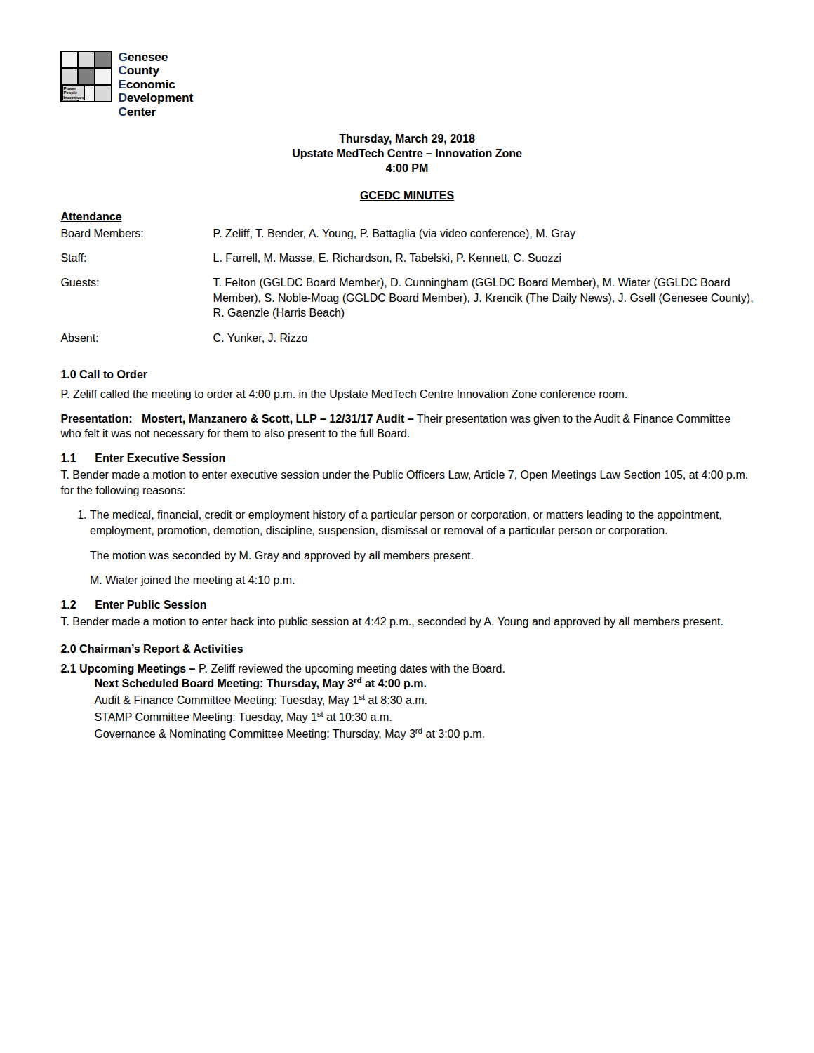Power
People
Incentives
Genesee
County
Economic
Development
Center
Thursday, March 29, 2018
Upstate MedTech Centre – Innovation Zone
4:00 PM
GCEDC MINUTES
Attendance
| Board Members: | P. Zeliff, T. Bender, A. Young, P. Battaglia (via video conference), M. Gray |
| Staff: | L. Farrell, M. Masse, E. Richardson, R. Tabelski, P. Kennett, C. Suozzi |
| Guests: | T. Felton (GGLDC Board Member), D. Cunningham (GGLDC Board Member), M. Wiater (GGLDC Board Member), S. Noble-Moag (GGLDC Board Member), J. Krencik (The Daily News), J. Gsell (Genesee County), R. Gaenzle (Harris Beach) |
| Absent: | C. Yunker, J. Rizzo |
1.0 Call to Order
P. Zeliff called the meeting to order at 4:00 p.m. in the Upstate MedTech Centre Innovation Zone conference room.
Presentation: Mostert, Manzanero & Scott, LLP – 12/31/17 Audit – Their presentation was given to the Audit & Finance Committee who felt it was not necessary for them to also present to the full Board.
1.1 Enter Executive Session
T. Bender made a motion to enter executive session under the Public Officers Law, Article 7, Open Meetings Law Section 105, at 4:00 p.m. for the following reasons:
The medical, financial, credit or employment history of a particular person or corporation, or matters leading to the appointment, employment, promotion, demotion, discipline, suspension, dismissal or removal of a particular person or corporation.
The motion was seconded by M. Gray and approved by all members present.
M. Wiater joined the meeting at 4:10 p.m.
1.2 Enter Public Session
T. Bender made a motion to enter back into public session at 4:42 p.m., seconded by A. Young and approved by all members present.
2.0 Chairman’s Report & Activities
2.1 Upcoming Meetings – P. Zeliff reviewed the upcoming meeting dates with the Board.
Next Scheduled Board Meeting: Thursday, May 3rd at 4:00 p.m.
Audit & Finance Committee Meeting: Tuesday, May 1st at 8:30 a.m.
STAMP Committee Meeting: Tuesday, May 1st at 10:30 a.m.
Governance & Nominating Committee Meeting: Thursday, May 3rd at 3:00 p.m.